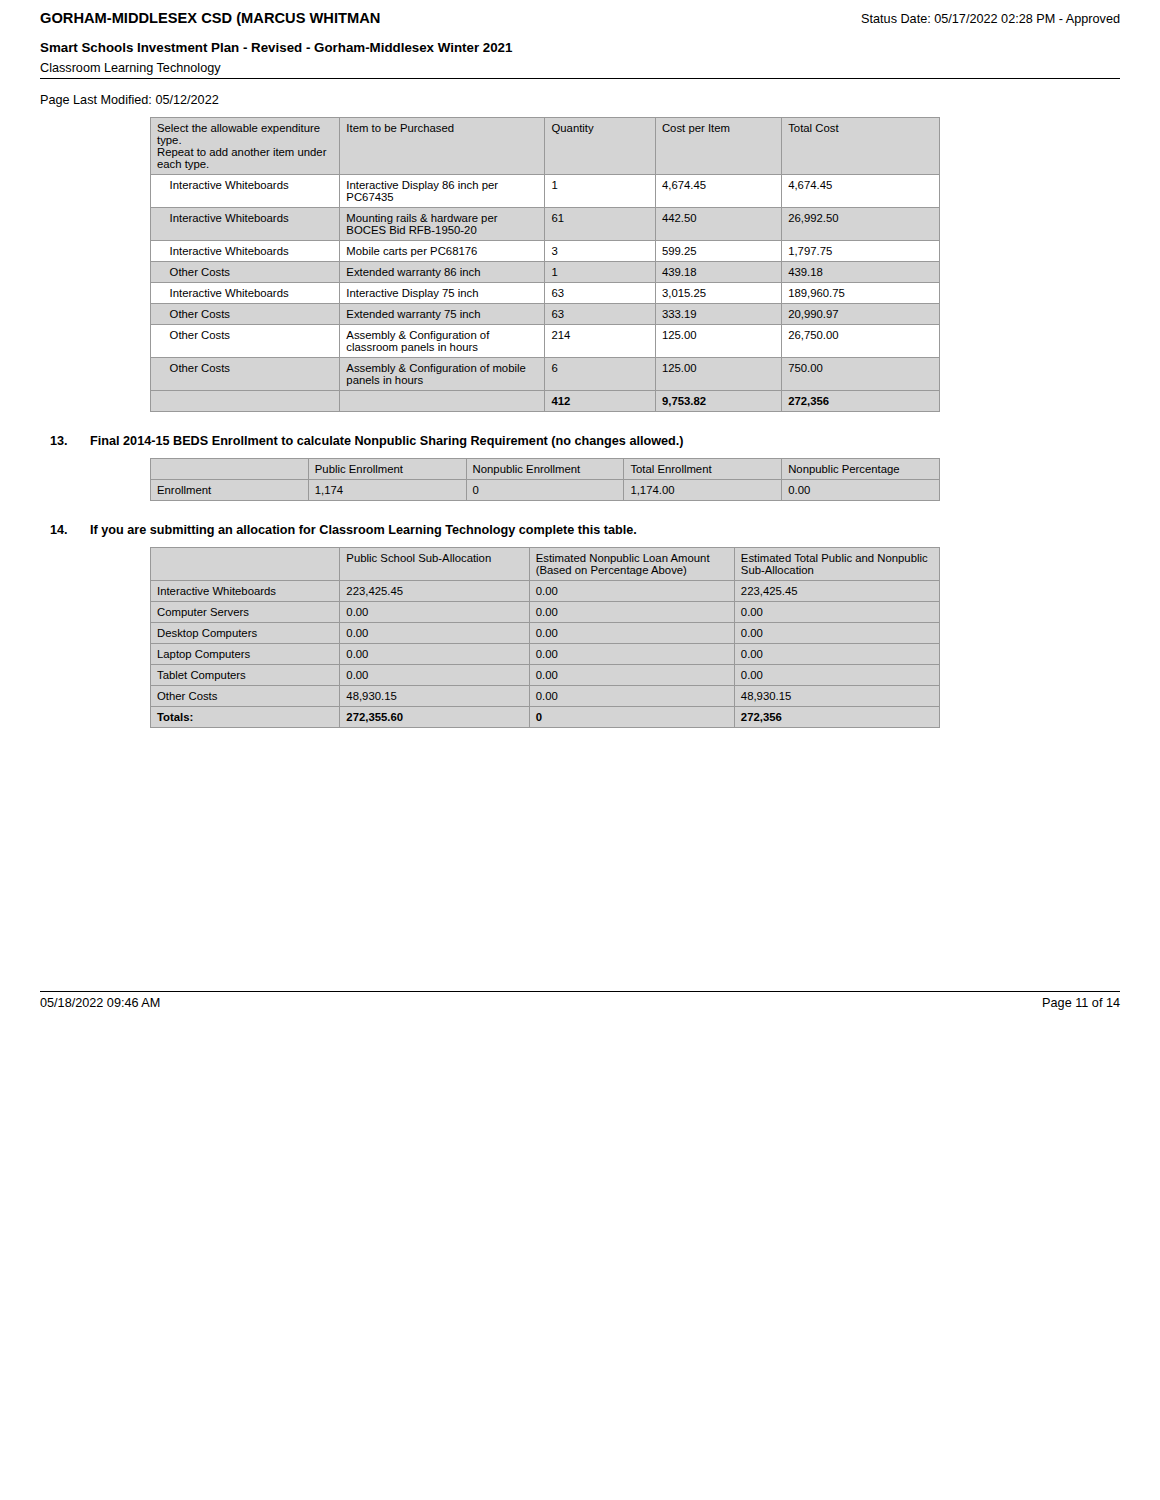GORHAM-MIDDLESEX CSD (MARCUS WHITMAN
Status Date: 05/17/2022 02:28 PM - Approved
Smart Schools Investment Plan - Revised - Gorham-Middlesex Winter 2021
Classroom Learning Technology
Page Last Modified: 05/12/2022
| Select the allowable expenditure type. Repeat to add another item under each type. | Item to be Purchased | Quantity | Cost per Item | Total Cost |
| Interactive Whiteboards | Interactive Display 86 inch per PC67435 | 1 | 4,674.45 | 4,674.45 |
| Interactive Whiteboards | Mounting rails & hardware per BOCES Bid RFB-1950-20 | 61 | 442.50 | 26,992.50 |
| Interactive Whiteboards | Mobile carts per PC68176 | 3 | 599.25 | 1,797.75 |
| Other Costs | Extended warranty 86 inch | 1 | 439.18 | 439.18 |
| Interactive Whiteboards | Interactive Display 75 inch | 63 | 3,015.25 | 189,960.75 |
| Other Costs | Extended warranty 75 inch | 63 | 333.19 | 20,990.97 |
| Other Costs | Assembly & Configuration of classroom panels in hours | 214 | 125.00 | 26,750.00 |
| Other Costs | Assembly & Configuration of mobile panels in hours | 6 | 125.00 | 750.00 |
| | | 412 | 9,753.82 | 272,356 |
13.
Final 2014-15 BEDS Enrollment to calculate Nonpublic Sharing Requirement (no changes allowed.)
| | Public Enrollment | Nonpublic Enrollment | Total Enrollment | Nonpublic Percentage |
| Enrollment | 1,174 | 0 | 1,174.00 | 0.00 |
14.
If you are submitting an allocation for Classroom Learning Technology complete this table.
| | Public School Sub-Allocation | Estimated Nonpublic Loan Amount (Based on Percentage Above) | Estimated Total Public and Nonpublic Sub-Allocation |
| Interactive Whiteboards | 223,425.45 | 0.00 | 223,425.45 |
| Computer Servers | 0.00 | 0.00 | 0.00 |
| Desktop Computers | 0.00 | 0.00 | 0.00 |
| Laptop Computers | 0.00 | 0.00 | 0.00 |
| Tablet Computers | 0.00 | 0.00 | 0.00 |
| Other Costs | 48,930.15 | 0.00 | 48,930.15 |
| Totals: | 272,355.60 | 0 | 272,356 |
05/18/2022 09:46 AM
Page 11 of 14